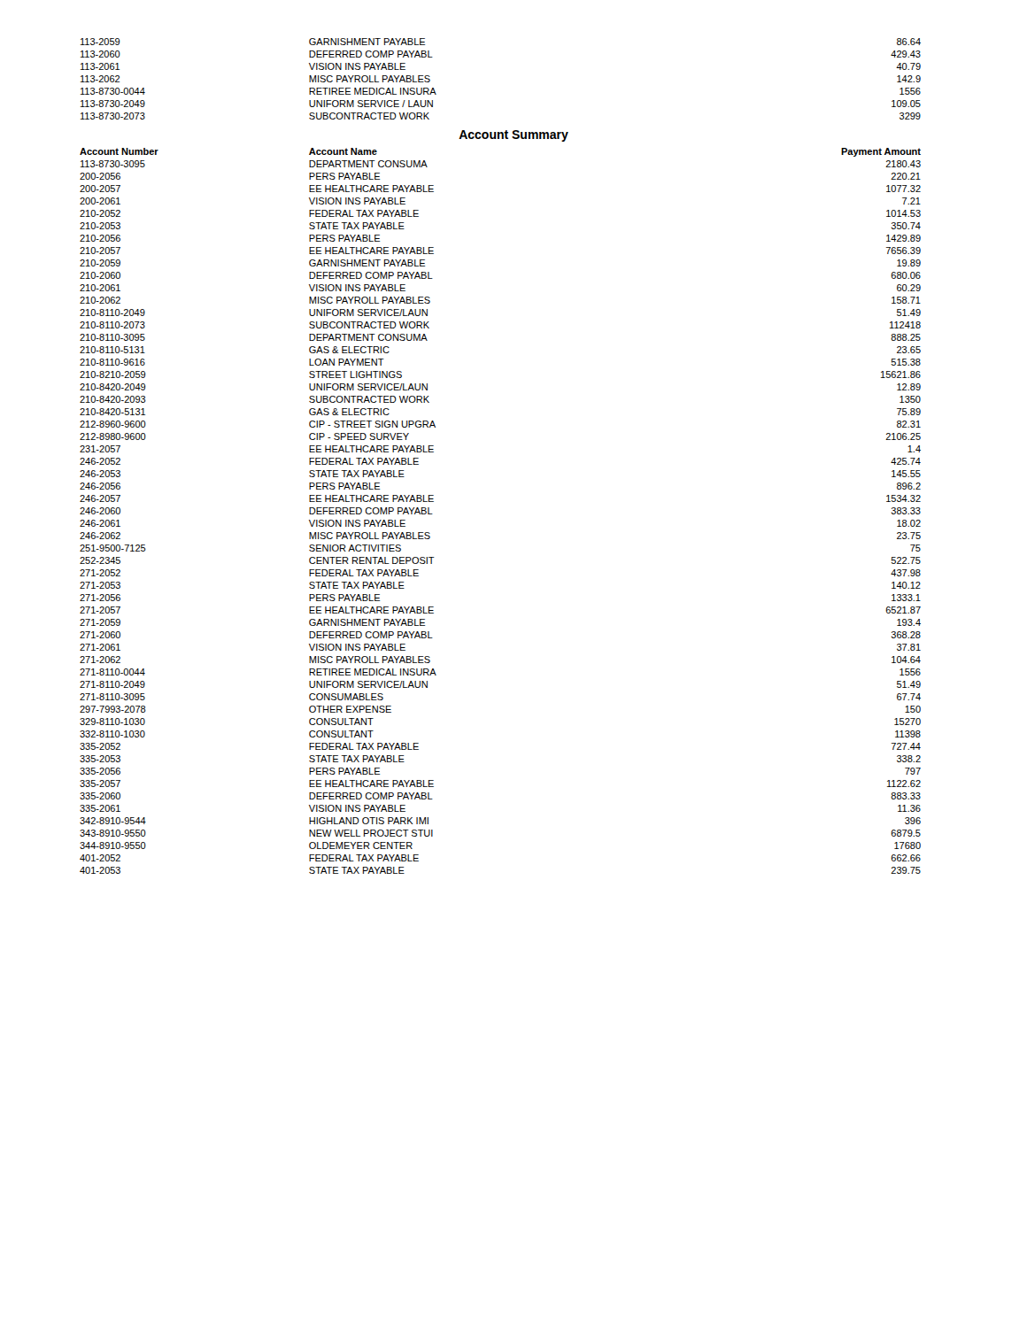| 113-2059 | GARNISHMENT PAYABLE | 86.64 |
| 113-2060 | DEFERRED COMP PAYABL | 429.43 |
| 113-2061 | VISION INS PAYABLE | 40.79 |
| 113-2062 | MISC PAYROLL PAYABLES | 142.9 |
| 113-8730-0044 | RETIREE MEDICAL INSURA | 1556 |
| 113-8730-2049 | UNIFORM SERVICE / LAUN | 109.05 |
| 113-8730-2073 | SUBCONTRACTED WORK | 3299 |
Account Summary
| Account Number | Account Name | Payment Amount |
| 113-8730-3095 | DEPARTMENT CONSUMA | 2180.43 |
| 200-2056 | PERS PAYABLE | 220.21 |
| 200-2057 | EE HEALTHCARE PAYABLE | 1077.32 |
| 200-2061 | VISION INS PAYABLE | 7.21 |
| 210-2052 | FEDERAL TAX PAYABLE | 1014.53 |
| 210-2053 | STATE TAX PAYABLE | 350.74 |
| 210-2056 | PERS PAYABLE | 1429.89 |
| 210-2057 | EE HEALTHCARE PAYABLE | 7656.39 |
| 210-2059 | GARNISHMENT PAYABLE | 19.89 |
| 210-2060 | DEFERRED COMP PAYABL | 680.06 |
| 210-2061 | VISION INS PAYABLE | 60.29 |
| 210-2062 | MISC PAYROLL PAYABLES | 158.71 |
| 210-8110-2049 | UNIFORM SERVICE/LAUN | 51.49 |
| 210-8110-2073 | SUBCONTRACTED WORK | 112418 |
| 210-8110-3095 | DEPARTMENT CONSUMA | 888.25 |
| 210-8110-5131 | GAS & ELECTRIC | 23.65 |
| 210-8110-9616 | LOAN PAYMENT | 515.38 |
| 210-8210-2059 | STREET LIGHTINGS | 15621.86 |
| 210-8420-2049 | UNIFORM SERVICE/LAUN | 12.89 |
| 210-8420-2093 | SUBCONTRACTED WORK | 1350 |
| 210-8420-5131 | GAS & ELECTRIC | 75.89 |
| 212-8960-9600 | CIP - STREET SIGN UPGRA | 82.31 |
| 212-8980-9600 | CIP - SPEED SURVEY | 2106.25 |
| 231-2057 | EE HEALTHCARE PAYABLE | 1.4 |
| 246-2052 | FEDERAL TAX PAYABLE | 425.74 |
| 246-2053 | STATE TAX PAYABLE | 145.55 |
| 246-2056 | PERS PAYABLE | 896.2 |
| 246-2057 | EE HEALTHCARE PAYABLE | 1534.32 |
| 246-2060 | DEFERRED COMP PAYABL | 383.33 |
| 246-2061 | VISION INS PAYABLE | 18.02 |
| 246-2062 | MISC PAYROLL PAYABLES | 23.75 |
| 251-9500-7125 | SENIOR ACTIVITIES | 75 |
| 252-2345 | CENTER RENTAL DEPOSIT | 522.75 |
| 271-2052 | FEDERAL TAX PAYABLE | 437.98 |
| 271-2053 | STATE TAX PAYABLE | 140.12 |
| 271-2056 | PERS PAYABLE | 1333.1 |
| 271-2057 | EE HEALTHCARE PAYABLE | 6521.87 |
| 271-2059 | GARNISHMENT PAYABLE | 193.4 |
| 271-2060 | DEFERRED COMP PAYABL | 368.28 |
| 271-2061 | VISION INS PAYABLE | 37.81 |
| 271-2062 | MISC PAYROLL PAYABLES | 104.64 |
| 271-8110-0044 | RETIREE MEDICAL INSURA | 1556 |
| 271-8110-2049 | UNIFORM SERVICE/LAUN | 51.49 |
| 271-8110-3095 | CONSUMABLES | 67.74 |
| 297-7993-2078 | OTHER EXPENSE | 150 |
| 329-8110-1030 | CONSULTANT | 15270 |
| 332-8110-1030 | CONSULTANT | 11398 |
| 335-2052 | FEDERAL TAX PAYABLE | 727.44 |
| 335-2053 | STATE TAX PAYABLE | 338.2 |
| 335-2056 | PERS PAYABLE | 797 |
| 335-2057 | EE HEALTHCARE PAYABLE | 1122.62 |
| 335-2060 | DEFERRED COMP PAYABL | 883.33 |
| 335-2061 | VISION INS PAYABLE | 11.36 |
| 342-8910-9544 | HIGHLAND OTIS PARK IMI | 396 |
| 343-8910-9550 | NEW WELL PROJECT STUI | 6879.5 |
| 344-8910-9550 | OLDEMEYER CENTER | 17680 |
| 401-2052 | FEDERAL TAX PAYABLE | 662.66 |
| 401-2053 | STATE TAX PAYABLE | 239.75 |